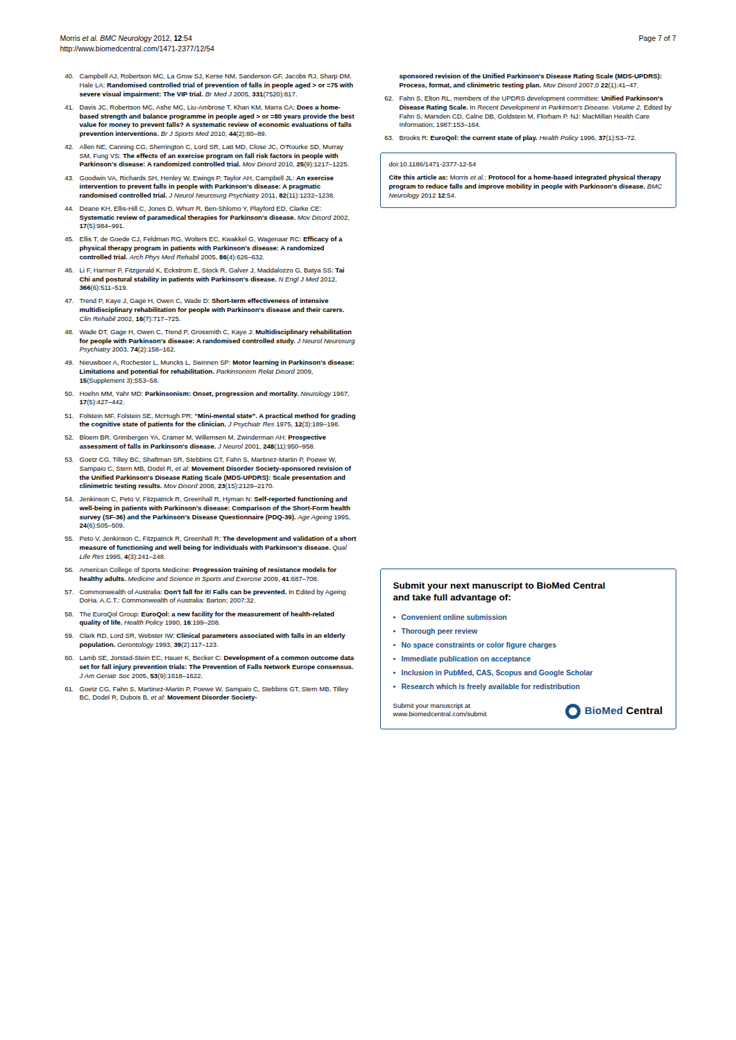Morris et al. BMC Neurology 2012, 12:54
http://www.biomedcentral.com/1471-2377/12/54
Page 7 of 7
40. Campbell AJ, Robertson MC, La Grow SJ, Kerse NM, Sanderson GF, Jacobs RJ, Sharp DM, Hale LA: Randomised controlled trial of prevention of falls in people aged > or =75 with severe visual impairment: The VIP trial. Br Med J 2005, 331(7520):817.
41. Davis JC, Robertson MC, Ashe MC, Liu-Ambrose T, Khan KM, Marra CA: Does a home-based strength and balance programme in people aged > or =80 years provide the best value for money to prevent falls? A systematic review of economic evaluations of falls prevention interventions. Br J Sports Med 2010, 44(2):80–89.
42. Allen NE, Canning CG, Sherrington C, Lord SR, Latt MD, Close JC, O'Rourke SD, Murray SM, Fung VS: The effects of an exercise program on fall risk factors in people with Parkinson's disease: A randomized controlled trial. Mov Disord 2010, 25(9):1217–1225.
43. Goodwin VA, Richards SH, Henley W, Ewings P, Taylor AH, Campbell JL: An exercise intervention to prevent falls in people with Parkinson's disease: A pragmatic randomised controlled trial. J Neurol Neurosurg Psychiatry 2011, 82(11):1232–1238.
44. Deane KH, Ellis-Hill C, Jones D, Whurr R, Ben-Shlomo Y, Playford ED, Clarke CE: Systematic review of paramedical therapies for Parkinson's disease. Mov Disord 2002, 17(5):984–991.
45. Ellis T, de Goede CJ, Feldman RG, Wolters EC, Kwakkel G, Wagenaar RC: Efficacy of a physical therapy program in patients with Parkinson's disease: A randomized controlled trial. Arch Phys Med Rehabil 2005, 86(4):626–632.
46. Li F, Harmer P, Fitzgerald K, Eckstrom E, Stock R, Galver J, Maddalozzo G, Batya SS: Tai Chi and postural stability in patients with Parkinson's disease. N Engl J Med 2012, 366(6):511–519.
47. Trend P, Kaye J, Gage H, Owen C, Wade D: Short-term effectiveness of intensive multidisciplinary rehabilitation for people with Parkinson's disease and their carers. Clin Rehabil 2002, 16(7):717–725.
48. Wade DT, Gage H, Owen C, Trend P, Grossmith C, Kaye J: Multidisciplinary rehabilitation for people with Parkinson's disease: A randomised controlled study. J Neurol Neurosurg Psychiatry 2003, 74(2):158–162.
49. Nieuwboer A, Rochester L, Muncks L, Swinnen SP: Motor learning in Parkinson's disease: Limitations and potential for rehabilitation. Parkinsonism Relat Disord 2009, 15(Supplement 3):S53–58.
50. Hoehn MM, Yahr MD: Parkinsonism: Onset, progression and mortality. Neurology 1967, 17(5):427–442.
51. Folstein MF, Folstein SE, McHugh PR: “Mini-mental state”. A practical method for grading the cognitive state of patients for the clinician. J Psychiatr Res 1975, 12(3):189–198.
52. Bloem BR, Grimbergen YA, Cramer M, Willemsen M, Zwinderman AH: Prospective assessment of falls in Parkinson's disease. J Neurol 2001, 248(11):950–958.
53. Goetz CG, Tilley BC, Shaftman SR, Stebbins GT, Fahn S, Martinez-Martin P, Poewe W, Sampaio C, Stern MB, Dodel R, et al: Movement Disorder Society-sponsored revision of the Unified Parkinson's Disease Rating Scale (MDS-UPDRS): Scale presentation and clinimetric testing results. Mov Disord 2008, 23(15):2129–2170.
54. Jenkinson C, Peto V, Fitzpatrick R, Greenhall R, Hyman N: Self-reported functioning and well-being in patients with Parkinson's disease: Comparison of the Short-Form health survey (SF-36) and the Parkinson's Disease Questionnaire (PDQ-39). Age Ageing 1995, 24(6):505–509.
55. Peto V, Jenkinson C, Fitzpatrick R, Greenhall R: The development and validation of a short measure of functioning and well being for individuals with Parkinson's disease. Qual Life Res 1995, 4(3):241–248.
56. American College of Sports Medicine: Progression training of resistance models for healthy adults. Medicine and Science in Sports and Exercise 2009, 41:687–708.
57. Commonwealth of Australia: Don't fall for it! Falls can be prevented. In Edited by Ageing DoHa. A.C.T.: Commonwealth of Australia: Barton; 2007:32.
58. The EuroQol Group: EuroQol: a new facility for the measurement of health-related quality of life. Health Policy 1990, 16:199–208.
59. Clark RD, Lord SR, Webster IW: Clinical parameters associated with falls in an elderly population. Gerontology 1993, 39(2):117–123.
60. Lamb SE, Jorstad-Stein EC, Hauer K, Becker C: Development of a common outcome data set for fall injury prevention trials: The Prevention of Falls Network Europe consensus. J Am Geriatr Soc 2005, 53(9):1618–1622.
61. Goetz CG, Fahn S, Martinez-Martin P, Poewe W, Sampaio C, Stebbins GT, Stern MB, Tilley BC, Dodel R, Dubois B, et al: Movement Disorder Society-
sponsored revision of the Unified Parkinson's Disease Rating Scale (MDS-UPDRS): Process, format, and clinimetric testing plan. Mov Disord 2007,0 22(1):41–47.
62. Fahn S, Elton RL, members of the UPDRS development committee: Unified Parkinson's Disease Rating Scale. In Recent Development in Parkinson's Disease. Volume 2. Edited by Fahn S, Marsden CD, Calne DB, Goldstein M, Florham P. NJ: MacMillan Health Care Information; 1987:153–164.
63. Brooks R: EuroQol: the current state of play. Health Policy 1996, 37(1):53–72.
doi:10.1186/1471-2377-12-54
Cite this article as: Morris et al.: Protocol for a home-based integrated physical therapy program to reduce falls and improve mobility in people with Parkinson's disease. BMC Neurology 2012 12:54.
Submit your next manuscript to BioMed Central
and take full advantage of:
Convenient online submission
Thorough peer review
No space constraints or color figure charges
Immediate publication on acceptance
Inclusion in PubMed, CAS, Scopus and Google Scholar
Research which is freely available for redistribution
Submit your manuscript at
www.biomedcentral.com/submit
BioMed Central